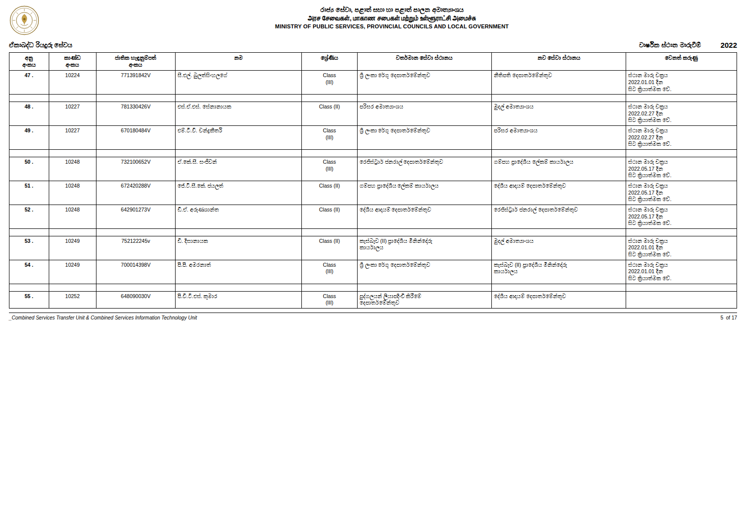රාජ්‍ය සේවා, පළාත් සභා හා පළාත් පාලන අමාත්‍යාංශය
அரச சேவைகள், மாகாண சபைகள் மற்றும் உள்ளூராட்சி அமைச்சு
MINISTRY OF PUBLIC SERVICES, PROVINCIAL COUNCILS AND LOCAL GOVERNMENT
ඒකාබද්ධ රියදුරු සේවය
වාර්ෂික ස්ථාන මාරුවීම්
2022
| අනු අංකය | කාණ්ඩ අංකය | ජාතික හැඳුනුම්පත් අංකය | නම | ශ්‍රේණිය | වර්තමාන සේවා ස්ථානය | නව සේවා ස්ථානය | වෙනත් කරුණු |
| --- | --- | --- | --- | --- | --- | --- | --- |
| 47 . | 10224 | 771391842V | සී.එල්. බුලත්සිංහලගේ | Class (III) | ශ්‍රී ලංකා රේගු දෙපාර්තමේන්තුව | නීතිපති දෙපාර්තමේන්තුව | ස්ථාන මාරු චක්‍රය 2022.01.01 දින සිට ක්‍රියාත්මක වේ. |
| 48 . | 10227 | 781330426V | එස්.ඒ.එස්. සේනානායක | Class (II) | පරිසර අමාත්‍යාංශය | මුදල් අමාත්‍යාංශය | ස්ථාන මාරු චක්‍රය 2022.02.27 දින සිට ක්‍රියාත්මක වේ. |
| 49 . | 10227 | 670180484V | එම්.ටී.වී. චන්ද්‍රකීර්ති | Class (III) | ශ්‍රී ලංකා රේගු දෙපාර්තමේන්තුව | පරිසර අමාත්‍යාංශය | ස්ථාන මාරු චක්‍රය 2022.02.27 දින සිට ක්‍රියාත්මක වේ. |
| 50 . | 10248 | 732100652V | ඒ.කේ.සී. සංජීවන් | Class (III) | රෙජිස්ට්‍රාර් ජනරාල් දෙපාර්තමේන්තුව | ගම්පහ ප්‍රාදේශීය ලේකම් කාර්යාලය | ස්ථාන මාරු චක්‍රය 2022.05.17 දින සිට ක්‍රියාත්මක වේ. |
| 51 . | 10248 | 672420288V | ජේ.ටී.සී.කේ. ජයලත් | Class (II) | ගම්පහ ප්‍රාදේශීය ලේකම් කාර්යාලය | දේශීය ආදායම් දෙපාර්තමේන්තුව | ස්ථාන මාරු චක්‍රය 2022.05.17 දින සිට ක්‍රියාත්මක වේ. |
| 52 . | 10248 | 642901273V | ඩී.ඒ. අරුණශාන්ත | Class (II) | දේශීය ආදායම් දෙපාර්තමේන්තුව | රෙජිස්ට්‍රාර් ජනරාල් දෙපාර්තමේන්තුව | ස්ථාන මාරු චක්‍රය 2022.05.17 දින සිට ක්‍රියාත්මක වේ. |
| 53 . | 10249 | 752122245v | ඩී. දිසානායක | Class (II) | කැස්බෑව (II) ප්‍රාදේශීය මිනින්දෝරු කාර්යාලය | මුදල් අමාත්‍යාංශය | ස්ථාන මාරු චක්‍රය 2022.01.01 දින සිට ක්‍රියාත්මක වේ. |
| 54 . | 10249 | 700014398V | පී.පී. අමරනාත් | Class (III) | ශ්‍රී ලංකා රේගු දෙපාර්තමේන්තුව | කැස්බෑව (II) ප්‍රාදේශීය මිනින්දෝරු කාර්යාලය | ස්ථාන මාරු චක්‍රය 2022.01.01 දින සිට ක්‍රියාත්මක වේ. |
| 55 . | 10252 | 648090030V | පී.වී.ටී.එස්. කුමාර | Class (III) | පුද්ගලයන් ලියාපදිංචි කිරීමේ දෙපාර්තමේන්තුව | දේශීය ආදායම් දෙපාර්තමේන්තුව | |
_Combined Services Transfer Unit & Combined Services Information Technology Unit
5 of 17